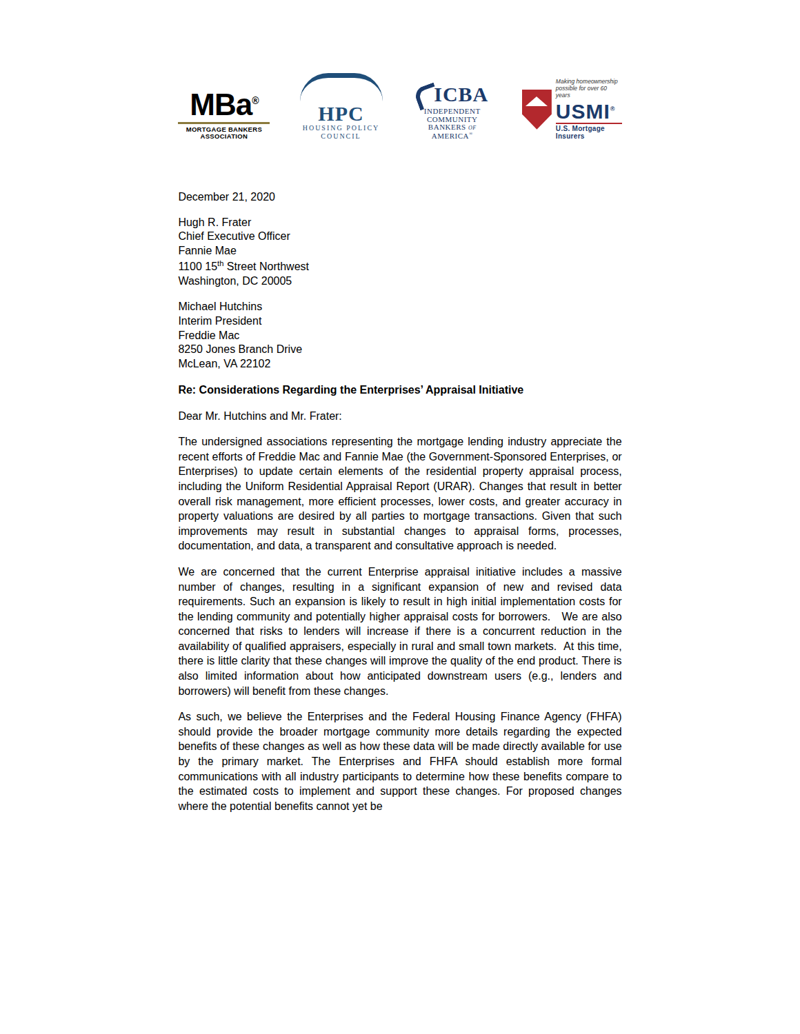MBa®
MORTGAGE BANKERS ASSOCIATION
HPC
HOUSING POLICY
COUNCIL
ICBA
INDEPENDENT COMMUNITY
BANKERS of AMERICA®
Making homeownership
possible for over 60 years
USMI®
U.S. Mortgage Insurers
December 21, 2020
Hugh R. Frater
Chief Executive Officer
Fannie Mae
1100 15th Street Northwest
Washington, DC 20005
Michael Hutchins
Interim President
Freddie Mac
8250 Jones Branch Drive
McLean, VA 22102
Re: Considerations Regarding the Enterprises’ Appraisal Initiative
Dear Mr. Hutchins and Mr. Frater:
The undersigned associations representing the mortgage lending industry appreciate the recent efforts of Freddie Mac and Fannie Mae (the Government-Sponsored Enterprises, or Enterprises) to update certain elements of the residential property appraisal process, including the Uniform Residential Appraisal Report (URAR). Changes that result in better overall risk management, more efficient processes, lower costs, and greater accuracy in property valuations are desired by all parties to mortgage transactions. Given that such improvements may result in substantial changes to appraisal forms, processes, documentation, and data, a transparent and consultative approach is needed.
We are concerned that the current Enterprise appraisal initiative includes a massive number of changes, resulting in a significant expansion of new and revised data requirements. Such an expansion is likely to result in high initial implementation costs for the lending community and potentially higher appraisal costs for borrowers. We are also concerned that risks to lenders will increase if there is a concurrent reduction in the availability of qualified appraisers, especially in rural and small town markets. At this time, there is little clarity that these changes will improve the quality of the end product. There is also limited information about how anticipated downstream users (e.g., lenders and borrowers) will benefit from these changes.
As such, we believe the Enterprises and the Federal Housing Finance Agency (FHFA) should provide the broader mortgage community more details regarding the expected benefits of these changes as well as how these data will be made directly available for use by the primary market. The Enterprises and FHFA should establish more formal communications with all industry participants to determine how these benefits compare to the estimated costs to implement and support these changes. For proposed changes where the potential benefits cannot yet be